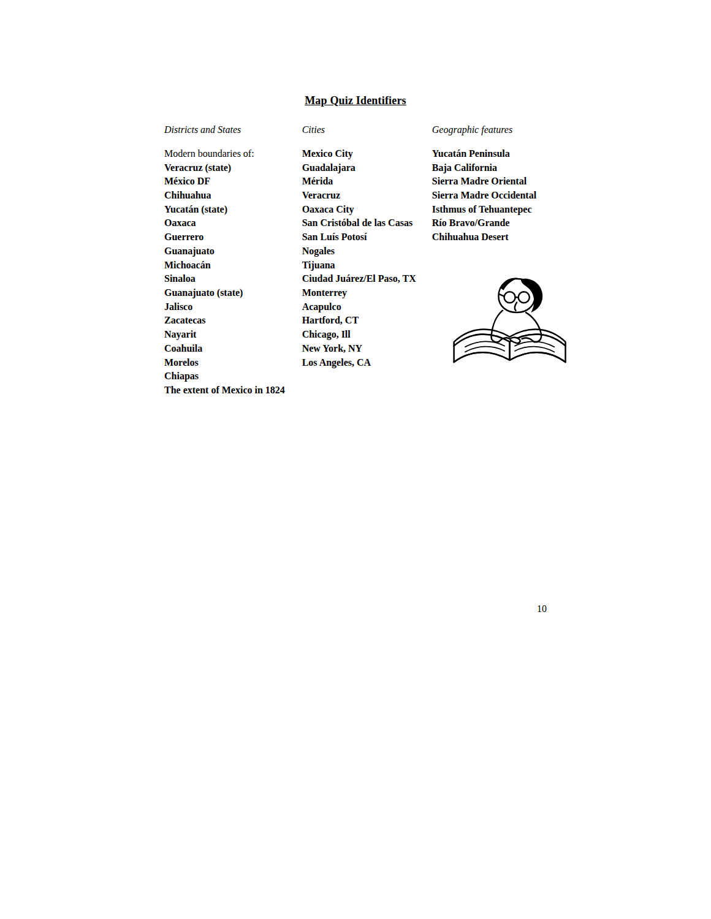Map Quiz Identifiers
Districts and States
Modern boundaries of:
Veracruz (state)
México DF
Chihuahua
Yucatán (state)
Oaxaca
Guerrero
Guanajuato
Michoacán
Sinaloa
Guanajuato (state)
Jalisco
Zacatecas
Nayarit
Coahuila
Morelos
Chiapas
The extent of Mexico in 1824
Cities
Mexico City
Guadalajara
Mérida
Veracruz
Oaxaca City
San Cristóbal de las Casas
San Luís Potosí
Nogales
Tijuana
Ciudad Juárez/El Paso, TX
Monterrey
Acapulco
Hartford, CT
Chicago, Ill
New York, NY
Los Angeles, CA
Geographic features
Yucatán Peninsula
Baja California
Sierra Madre Oriental
Sierra Madre Occidental
Isthmus of Tehuantepec
Río Bravo/Grande
Chihuahua Desert
10